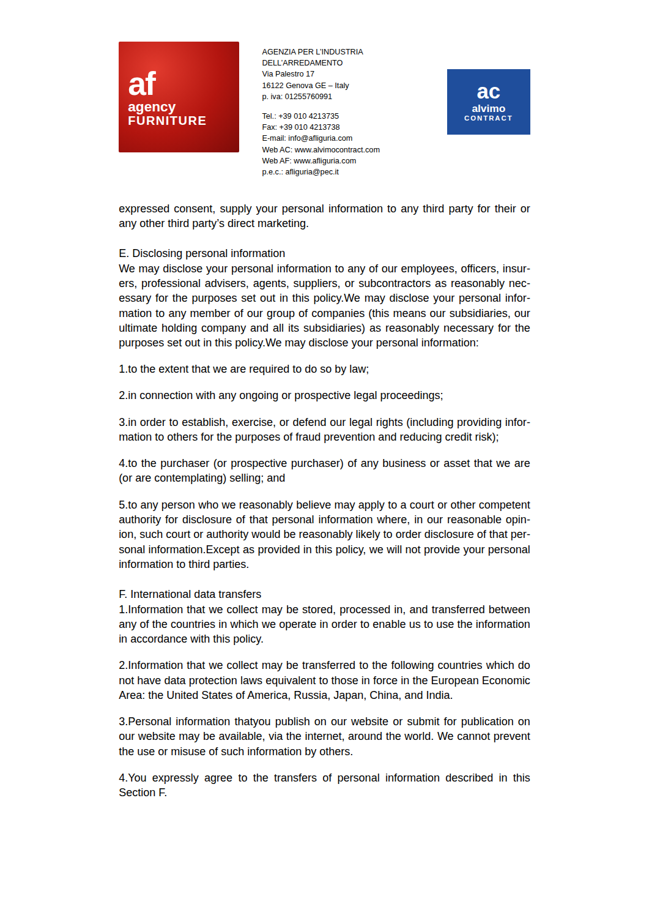af
agency
FURNITURE
AGENZIA PER L’INDUSTRIA DELL’ARREDAMENTO
Via Palestro 17
16122 Genova GE – Italy
p. iva: 01255760991
Tel.: +39 010 4213735
Fax: +39 010 4213738
E-mail: info@afliguria.com
Web AC: www.alvimocontract.com
Web AF: www.afliguria.com
p.e.c.: afliguria@pec.it
ac
alvimo
CONTRACT
expressed consent, supply your personal information to any third party for their or any other third party’s direct marketing.
E. Disclosing personal information
We may disclose your personal information to any of our employees, officers, insurers, professional advisers, agents, suppliers, or subcontractors as reasonably necessary for the purposes set out in this policy.We may disclose your personal information to any member of our group of companies (this means our subsidiaries, our ultimate holding company and all its subsidiaries) as reasonably necessary for the purposes set out in this policy.We may disclose your personal information:
1.to the extent that we are required to do so by law;
2.in connection with any ongoing or prospective legal proceedings;
3.in order to establish, exercise, or defend our legal rights (including providing information to others for the purposes of fraud prevention and reducing credit risk);
4.to the purchaser (or prospective purchaser) of any business or asset that we are (or are contemplating) selling; and
5.to any person who we reasonably believe may apply to a court or other competent authority for disclosure of that personal information where, in our reasonable opinion, such court or authority would be reasonably likely to order disclosure of that personal information.Except as provided in this policy, we will not provide your personal information to third parties.
F. International data transfers
1.Information that we collect may be stored, processed in, and transferred between any of the countries in which we operate in order to enable us to use the information in accordance with this policy.
2.Information that we collect may be transferred to the following countries which do not have data protection laws equivalent to those in force in the European Economic Area: the United States of America, Russia, Japan, China, and India.
3.Personal information thatyou publish on our website or submit for publication on our website may be available, via the internet, around the world. We cannot prevent the use or misuse of such information by others.
4.You expressly agree to the transfers of personal information described in this Section F.